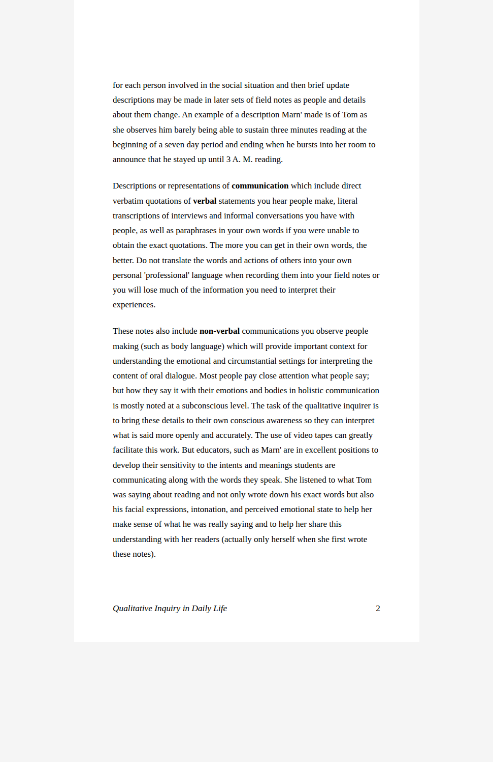for each person involved in the social situation and then brief update descriptions may be made in later sets of field notes as people and details about them change. An example of a description Marn' made is of Tom as she observes him barely being able to sustain three minutes reading at the beginning of a seven day period and ending when he bursts into her room to announce that he stayed up until 3 A. M. reading.
Descriptions or representations of communication which include direct verbatim quotations of verbal statements you hear people make, literal transcriptions of interviews and informal conversations you have with people, as well as paraphrases in your own words if you were unable to obtain the exact quotations. The more you can get in their own words, the better. Do not translate the words and actions of others into your own personal 'professional' language when recording them into your field notes or you will lose much of the information you need to interpret their experiences.
These notes also include non-verbal communications you observe people making (such as body language) which will provide important context for understanding the emotional and circumstantial settings for interpreting the content of oral dialogue. Most people pay close attention what people say; but how they say it with their emotions and bodies in holistic communication is mostly noted at a subconscious level. The task of the qualitative inquirer is to bring these details to their own conscious awareness so they can interpret what is said more openly and accurately. The use of video tapes can greatly facilitate this work. But educators, such as Marn' are in excellent positions to develop their sensitivity to the intents and meanings students are communicating along with the words they speak. She listened to what Tom was saying about reading and not only wrote down his exact words but also his facial expressions, intonation, and perceived emotional state to help her make sense of what he was really saying and to help her share this understanding with her readers (actually only herself when she first wrote these notes).
Qualitative Inquiry in Daily Life 2